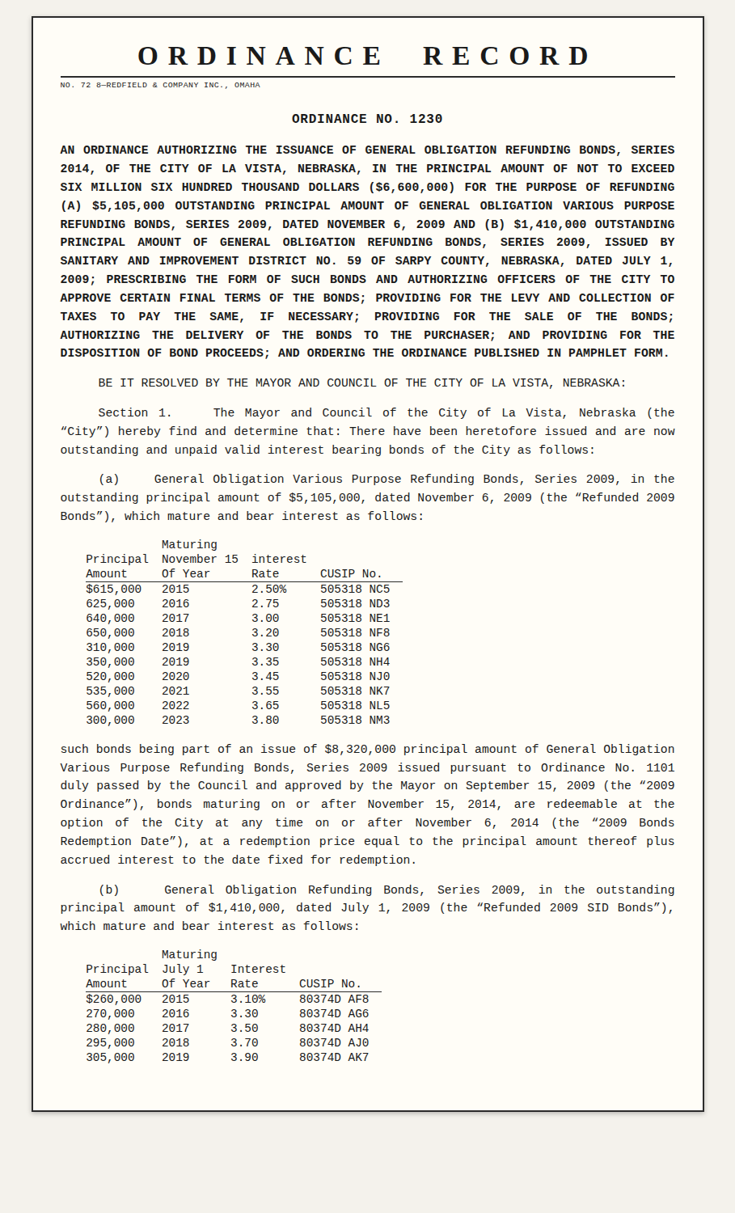ORDINANCE RECORD
No. 72 8—Redfield & Company Inc., Omaha
ORDINANCE NO. 1230
AN ORDINANCE AUTHORIZING THE ISSUANCE OF GENERAL OBLIGATION REFUNDING BONDS, SERIES 2014, OF THE CITY OF LA VISTA, NEBRASKA, IN THE PRINCIPAL AMOUNT OF NOT TO EXCEED SIX MILLION SIX HUNDRED THOUSAND DOLLARS ($6,600,000) FOR THE PURPOSE OF REFUNDING (A) $5,105,000 OUTSTANDING PRINCIPAL AMOUNT OF GENERAL OBLIGATION VARIOUS PURPOSE REFUNDING BONDS, SERIES 2009, DATED NOVEMBER 6, 2009 AND (B) $1,410,000 OUTSTANDING PRINCIPAL AMOUNT OF GENERAL OBLIGATION REFUNDING BONDS, SERIES 2009, ISSUED BY SANITARY AND IMPROVEMENT DISTRICT NO. 59 OF SARPY COUNTY, NEBRASKA, DATED JULY 1, 2009; PRESCRIBING THE FORM OF SUCH BONDS AND AUTHORIZING OFFICERS OF THE CITY TO APPROVE CERTAIN FINAL TERMS OF THE BONDS; PROVIDING FOR THE LEVY AND COLLECTION OF TAXES TO PAY THE SAME, IF NECESSARY; PROVIDING FOR THE SALE OF THE BONDS; AUTHORIZING THE DELIVERY OF THE BONDS TO THE PURCHASER; AND PROVIDING FOR THE DISPOSITION OF BOND PROCEEDS; AND ORDERING THE ORDINANCE PUBLISHED IN PAMPHLET FORM.
BE IT RESOLVED BY THE MAYOR AND COUNCIL OF THE CITY OF LA VISTA, NEBRASKA:
Section 1. The Mayor and Council of the City of La Vista, Nebraska (the “City”) hereby find and determine that: There have been heretofore issued and are now outstanding and unpaid valid interest bearing bonds of the City as follows:
(a) General Obligation Various Purpose Refunding Bonds, Series 2009, in the outstanding principal amount of $5,105,000, dated November 6, 2009 (the “Refunded 2009 Bonds”), which mature and bear interest as follows:
| | Maturing | | |
| --- | --- | --- | --- |
| Principal | November 15 | interest | |
| Amount | Of Year | Rate | CUSIP No. |
| $615,000 | 2015 | 2.50% | 505318 NC5 |
| 625,000 | 2016 | 2.75 | 505318 ND3 |
| 640,000 | 2017 | 3.00 | 505318 NE1 |
| 650,000 | 2018 | 3.20 | 505318 NF8 |
| 310,000 | 2019 | 3.30 | 505318 NG6 |
| 350,000 | 2019 | 3.35 | 505318 NH4 |
| 520,000 | 2020 | 3.45 | 505318 NJ0 |
| 535,000 | 2021 | 3.55 | 505318 NK7 |
| 560,000 | 2022 | 3.65 | 505318 NL5 |
| 300,000 | 2023 | 3.80 | 505318 NM3 |
such bonds being part of an issue of $8,320,000 principal amount of General Obligation Various Purpose Refunding Bonds, Series 2009 issued pursuant to Ordinance No. 1101 duly passed by the Council and approved by the Mayor on September 15, 2009 (the “2009 Ordinance”), bonds maturing on or after November 15, 2014, are redeemable at the option of the City at any time on or after November 6, 2014 (the “2009 Bonds Redemption Date”), at a redemption price equal to the principal amount thereof plus accrued interest to the date fixed for redemption.
(b) General Obligation Refunding Bonds, Series 2009, in the outstanding principal amount of $1,410,000, dated July 1, 2009 (the “Refunded 2009 SID Bonds”), which mature and bear interest as follows:
| | Maturing | | |
| --- | --- | --- | --- |
| Principal | July 1 | Interest | |
| Amount | Of Year | Rate | CUSIP No. |
| $260,000 | 2015 | 3.10% | 80374D AF8 |
| 270,000 | 2016 | 3.30 | 80374D AG6 |
| 280,000 | 2017 | 3.50 | 80374D AH4 |
| 295,000 | 2018 | 3.70 | 80374D AJ0 |
| 305,000 | 2019 | 3.90 | 80374D AK7 |